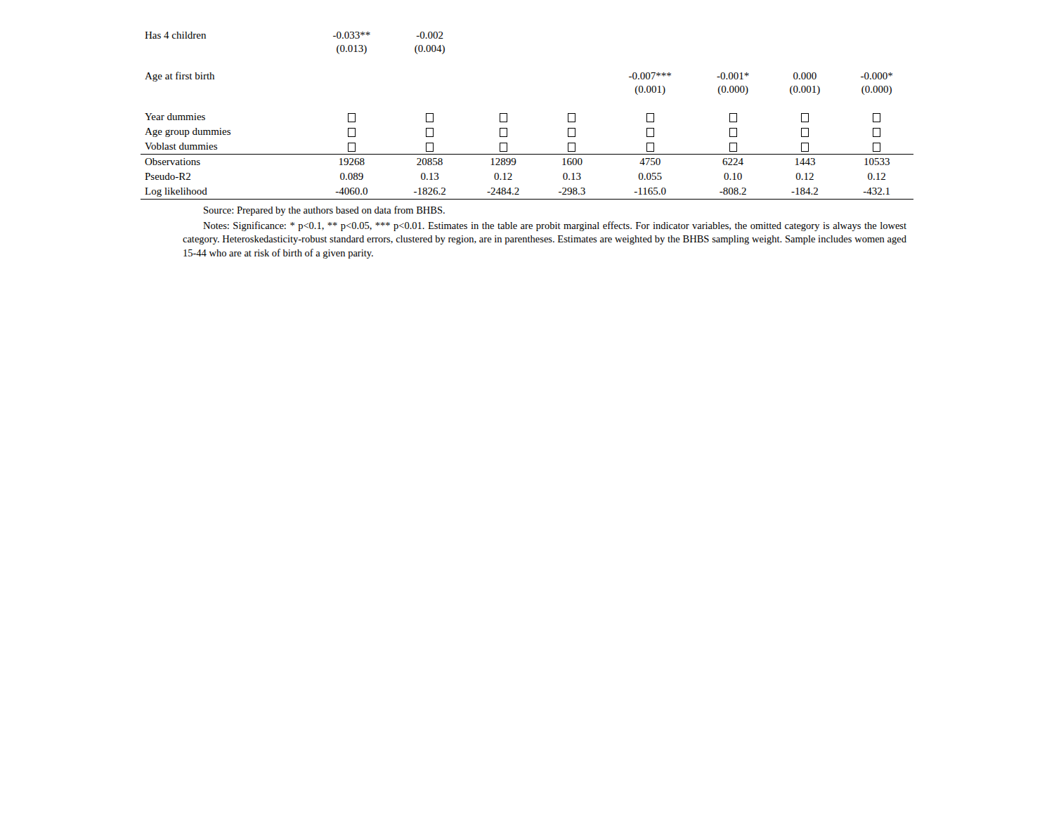| Has 4 children | -0.033** | -0.002 | | | | | | |
| | (0.013) | (0.004) | | | | | | |
| Age at first birth | | | | | -0.007*** | -0.001* | 0.000 | -0.000* |
| | | | | | (0.001) | (0.000) | (0.001) | (0.000) |
| Year dummies | | | | | | | | |
| Age group dummies | | | | | | | | |
| Voblast dummies | | | | | | | | |
| Observations | 19268 | 20858 | 12899 | 1600 | 4750 | 6224 | 1443 | 10533 |
| Pseudo-R2 | 0.089 | 0.13 | 0.12 | 0.13 | 0.055 | 0.10 | 0.12 | 0.12 |
| Log likelihood | -4060.0 | -1826.2 | -2484.2 | -298.3 | -1165.0 | -808.2 | -184.2 | -432.1 |
Source: Prepared by the authors based on data from BHBS.
Notes: Significance: * p<0.1, ** p<0.05, *** p<0.01. Estimates in the table are probit marginal effects. For indicator variables, the omitted category is always the lowest category. Heteroskedasticity-robust standard errors, clustered by region, are in parentheses. Estimates are weighted by the BHBS sampling weight. Sample includes women aged 15-44 who are at risk of birth of a given parity.